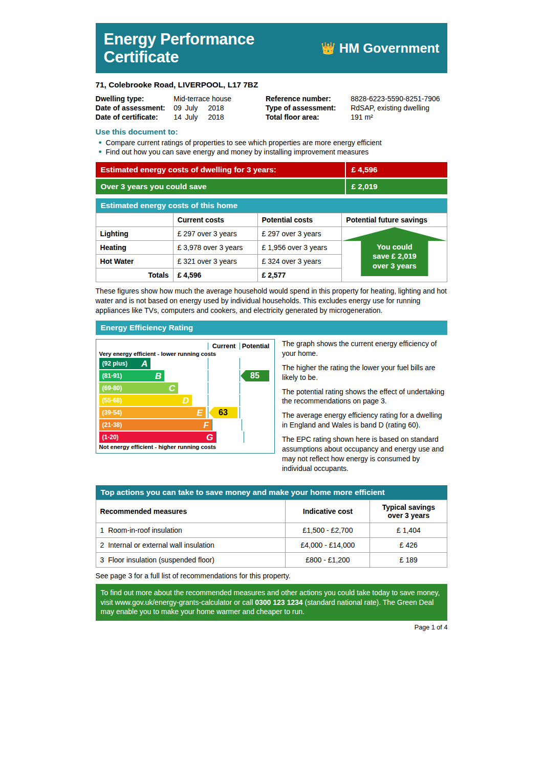Energy Performance Certificate
👑HM Government
71, Colebrooke Road, LIVERPOOL, L17 7BZ
Dwelling type:
Mid-terrace house
Reference number:
8828-6223-5590-8251-7906
Date of assessment:
09 July 2018
Type of assessment:
RdSAP, existing dwelling
Date of certificate:
14 July 2018
Total floor area:
191 m²
Use this document to:
Compare current ratings of properties to see which properties are more energy efficient
Find out how you can save energy and money by installing improvement measures
Estimated energy costs of dwelling for 3 years:
£ 4,596
Over 3 years you could save
£ 2,019
Estimated energy costs of this home
| | Current costs | Potential costs | Potential future savings |
| --- | --- | --- | --- |
| Lighting | £ 297 over 3 years | £ 297 over 3 years | You could save £ 2,019 over 3 years |
| Heating | £ 3,978 over 3 years | £ 1,956 over 3 years |
| Hot Water | £ 321 over 3 years | £ 324 over 3 years |
| Totals | £ 4,596 | £ 2,577 |
These figures show how much the average household would spend in this property for heating, lighting and hot water and is not based on energy used by individual households. This excludes energy use for running appliances like TVs, computers and cookers, and electricity generated by microgeneration.
Energy Efficiency Rating
Current
Potential
Very energy efficient - lower running costs
(92 plus) A
(81-91) B
(69-80) C
(55-68) D
(39-54) E
(21-38) F
(1-20) G
85
63
Not energy efficient - higher running costs
The graph shows the current energy efficiency of your home.
The higher the rating the lower your fuel bills are likely to be.
The potential rating shows the effect of undertaking the recommendations on page 3.
The average energy efficiency rating for a dwelling in England and Wales is band D (rating 60).
The EPC rating shown here is based on standard assumptions about occupancy and energy use and may not reflect how energy is consumed by individual occupants.
Top actions you can take to save money and make your home more efficient
| Recommended measures | Indicative cost | Typical savings over 3 years |
| --- | --- | --- |
| 1 Room-in-roof insulation | £1,500 - £2,700 | £ 1,404 |
| 2 Internal or external wall insulation | £4,000 - £14,000 | £ 426 |
| 3 Floor insulation (suspended floor) | £800 - £1,200 | £ 189 |
See page 3 for a full list of recommendations for this property.
To find out more about the recommended measures and other actions you could take today to save money, visit www.gov.uk/energy-grants-calculator or call 0300 123 1234 (standard national rate). The Green Deal may enable you to make your home warmer and cheaper to run.
Page 1 of 4